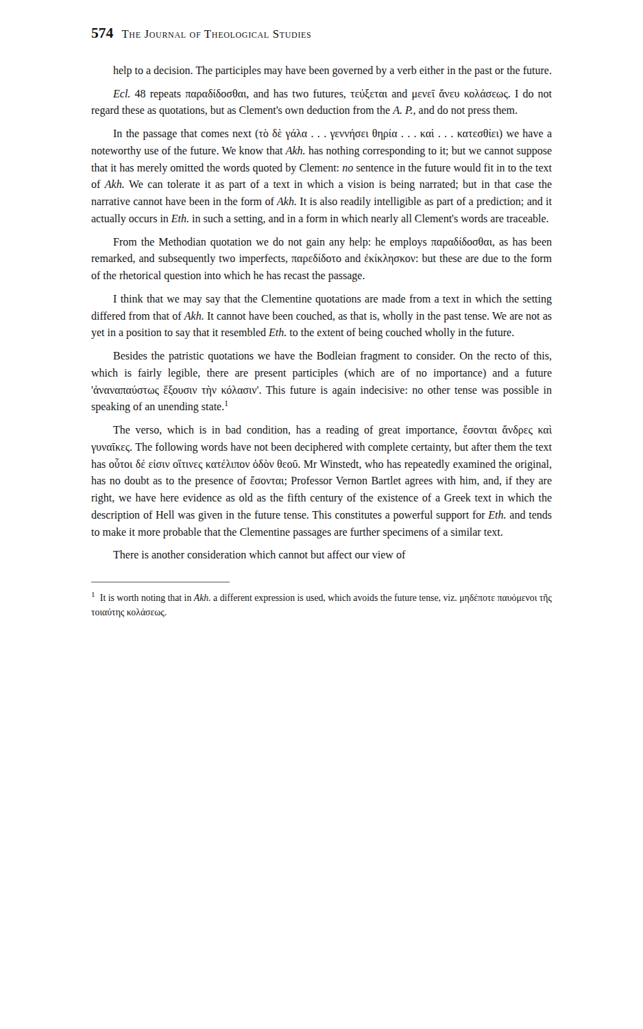574 The Journal of Theological Studies
help to a decision. The participles may have been governed by a verb either in the past or the future.
Ecl. 48 repeats παραδίδοσθαι, and has two futures, τεύξεται and μενεῖ ἄνευ κολάσεως. I do not regard these as quotations, but as Clement's own deduction from the A. P., and do not press them.
In the passage that comes next (τὸ δὲ γάλα . . . γεννήσει θηρία . . . καὶ . . . κατεσθίει) we have a noteworthy use of the future. We know that Akh. has nothing corresponding to it; but we cannot suppose that it has merely omitted the words quoted by Clement: no sentence in the future would fit in to the text of Akh. We can tolerate it as part of a text in which a vision is being narrated; but in that case the narrative cannot have been in the form of Akh. It is also readily intelligible as part of a prediction; and it actually occurs in Eth. in such a setting, and in a form in which nearly all Clement's words are traceable.
From the Methodian quotation we do not gain any help: he employs παραδίδοσθαι, as has been remarked, and subsequently two imperfects, παρεδίδοτο and ἐκίκλησκον: but these are due to the form of the rhetorical question into which he has recast the passage.
I think that we may say that the Clementine quotations are made from a text in which the setting differed from that of Akh. It cannot have been couched, as that is, wholly in the past tense. We are not as yet in a position to say that it resembled Eth. to the extent of being couched wholly in the future.
Besides the patristic quotations we have the Bodleian fragment to consider. On the recto of this, which is fairly legible, there are present participles (which are of no importance) and a future 'ἀναναπαύστως ἕξουσιν τὴν κόλασιν'. This future is again indecisive: no other tense was possible in speaking of an unending state.1
The verso, which is in bad condition, has a reading of great importance, ἔσονται ἄνδρες καὶ γυναῖκες. The following words have not been deciphered with complete certainty, but after them the text has οὗτοι δέ εἰσιν οἵτινες κατέλιπον ὁδὸν θεοῦ. Mr Winstedt, who has repeatedly examined the original, has no doubt as to the presence of ἔσονται; Professor Vernon Bartlet agrees with him, and, if they are right, we have here evidence as old as the fifth century of the existence of a Greek text in which the description of Hell was given in the future tense. This constitutes a powerful support for Eth. and tends to make it more probable that the Clementine passages are further specimens of a similar text.
There is another consideration which cannot but affect our view of
1 It is worth noting that in Akh. a different expression is used, which avoids the future tense, viz. μηδέποτε παυόμενοι τῆς τοιαύτης κολάσεως.